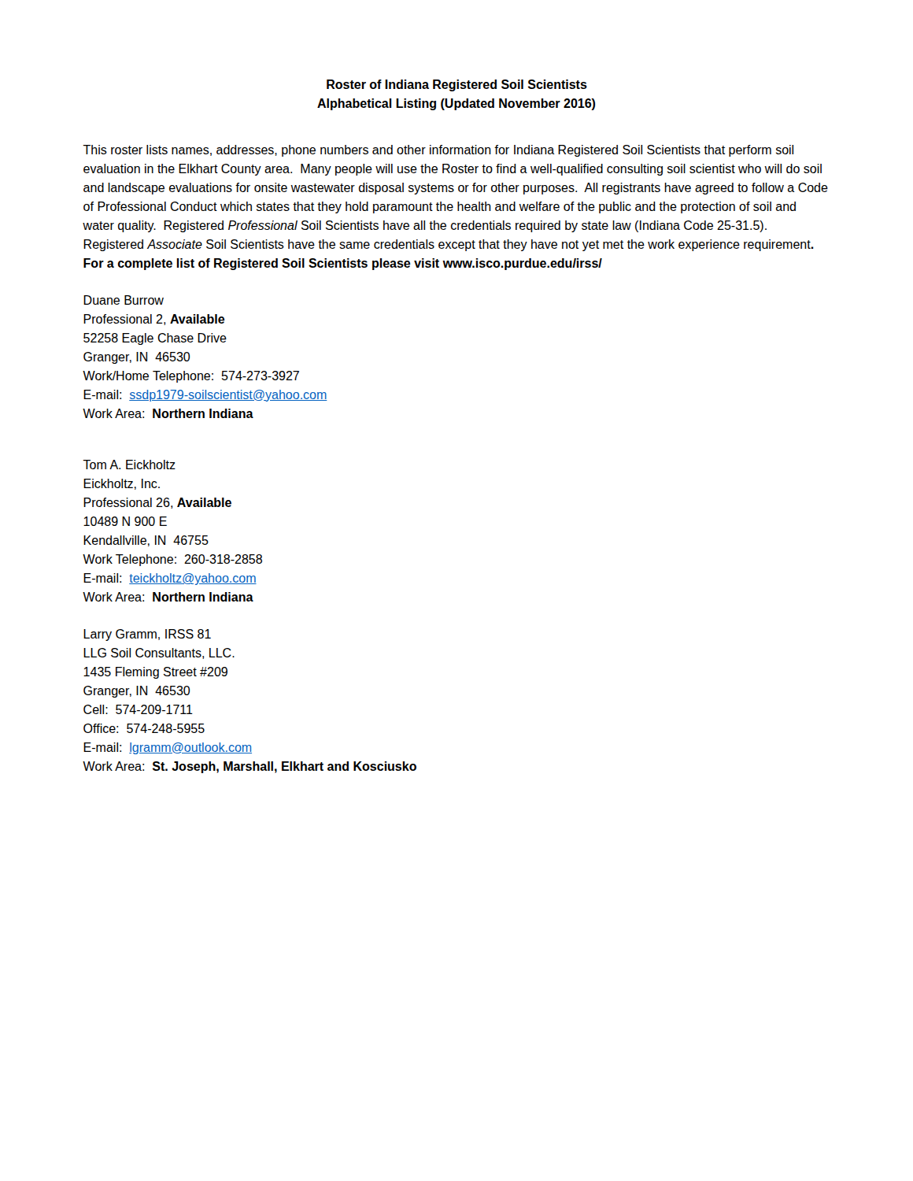Roster of Indiana Registered Soil Scientists
Alphabetical Listing (Updated November 2016)
This roster lists names, addresses, phone numbers and other information for Indiana Registered Soil Scientists that perform soil evaluation in the Elkhart County area. Many people will use the Roster to find a well-qualified consulting soil scientist who will do soil and landscape evaluations for onsite wastewater disposal systems or for other purposes. All registrants have agreed to follow a Code of Professional Conduct which states that they hold paramount the health and welfare of the public and the protection of soil and water quality. Registered Professional Soil Scientists have all the credentials required by state law (Indiana Code 25-31.5). Registered Associate Soil Scientists have the same credentials except that they have not yet met the work experience requirement. For a complete list of Registered Soil Scientists please visit www.isco.purdue.edu/irss/
Duane Burrow
Professional 2, Available
52258 Eagle Chase Drive
Granger, IN 46530
Work/Home Telephone: 574-273-3927
E-mail: ssdp1979-soilscientist@yahoo.com
Work Area: Northern Indiana
Tom A. Eickholtz
Eickholtz, Inc.
Professional 26, Available
10489 N 900 E
Kendallville, IN 46755
Work Telephone: 260-318-2858
E-mail: teickholtz@yahoo.com
Work Area: Northern Indiana
Larry Gramm, IRSS 81
LLG Soil Consultants, LLC.
1435 Fleming Street #209
Granger, IN 46530
Cell: 574-209-1711
Office: 574-248-5955
E-mail: lgramm@outlook.com
Work Area: St. Joseph, Marshall, Elkhart and Kosciusko